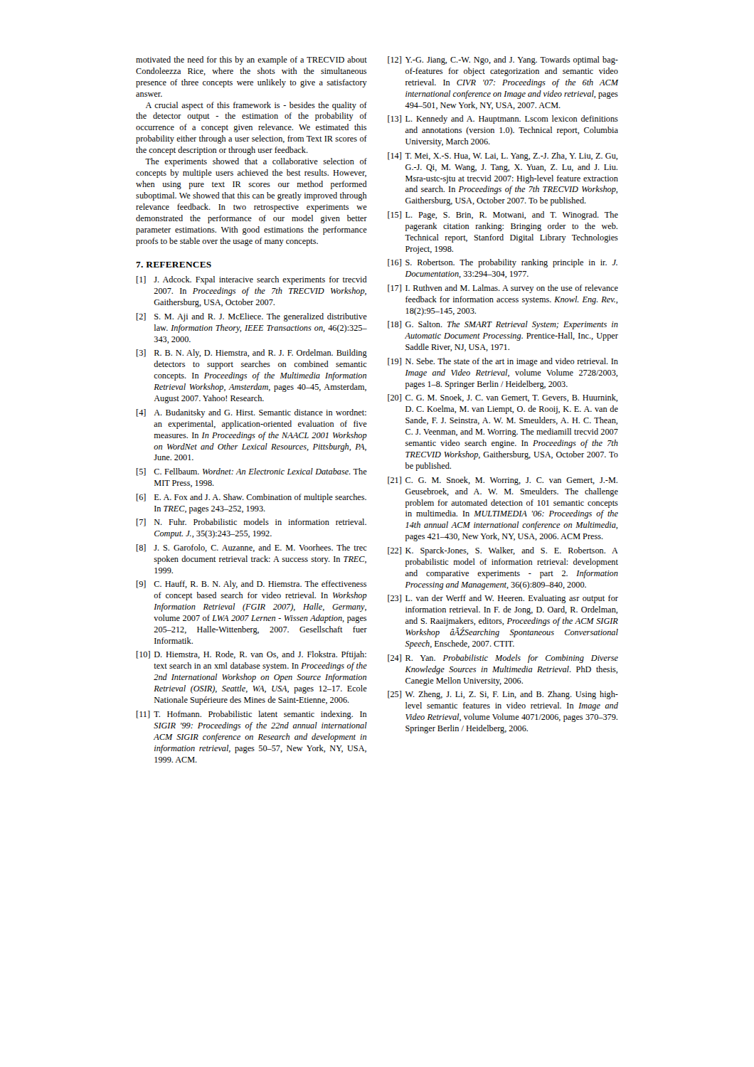motivated the need for this by an example of a TRECVID about Condoleezza Rice, where the shots with the simultaneous presence of three concepts were unlikely to give a satisfactory answer.
A crucial aspect of this framework is - besides the quality of the detector output - the estimation of the probability of occurrence of a concept given relevance. We estimated this probability either through a user selection, from Text IR scores of the concept description or through user feedback.
The experiments showed that a collaborative selection of concepts by multiple users achieved the best results. However, when using pure text IR scores our method performed suboptimal. We showed that this can be greatly improved through relevance feedback. In two retrospective experiments we demonstrated the performance of our model given better parameter estimations. With good estimations the performance proofs to be stable over the usage of many concepts.
7. REFERENCES
J. Adcock. Fxpal interacive search experiments for trecvid 2007. In Proceedings of the 7th TRECVID Workshop, Gaithersburg, USA, October 2007.
S. M. Aji and R. J. McEliece. The generalized distributive law. Information Theory, IEEE Transactions on, 46(2):325–343, 2000.
R. B. N. Aly, D. Hiemstra, and R. J. F. Ordelman. Building detectors to support searches on combined semantic concepts. In Proceedings of the Multimedia Information Retrieval Workshop, Amsterdam, pages 40–45, Amsterdam, August 2007. Yahoo! Research.
A. Budanitsky and G. Hirst. Semantic distance in wordnet: an experimental, application-oriented evaluation of five measures. In In Proceedings of the NAACL 2001 Workshop on WordNet and Other Lexical Resources, Pittsburgh, PA, June. 2001.
C. Fellbaum. Wordnet: An Electronic Lexical Database. The MIT Press, 1998.
E. A. Fox and J. A. Shaw. Combination of multiple searches. In TREC, pages 243–252, 1993.
N. Fuhr. Probabilistic models in information retrieval. Comput. J., 35(3):243–255, 1992.
J. S. Garofolo, C. Auzanne, and E. M. Voorhees. The trec spoken document retrieval track: A success story. In TREC, 1999.
C. Hauff, R. B. N. Aly, and D. Hiemstra. The effectiveness of concept based search for video retrieval. In Workshop Information Retrieval (FGIR 2007), Halle, Germany, volume 2007 of LWA 2007 Lernen - Wissen Adaption, pages 205–212, Halle-Wittenberg, 2007. Gesellschaft fuer Informatik.
D. Hiemstra, H. Rode, R. van Os, and J. Flokstra. Pftijah: text search in an xml database system. In Proceedings of the 2nd International Workshop on Open Source Information Retrieval (OSIR), Seattle, WA, USA, pages 12–17. Ecole Nationale Supérieure des Mines de Saint-Etienne, 2006.
T. Hofmann. Probabilistic latent semantic indexing. In SIGIR '99: Proceedings of the 22nd annual international ACM SIGIR conference on Research and development in information retrieval, pages 50–57, New York, NY, USA, 1999. ACM.
Y.-G. Jiang, C.-W. Ngo, and J. Yang. Towards optimal bag-of-features for object categorization and semantic video retrieval. In CIVR '07: Proceedings of the 6th ACM international conference on Image and video retrieval, pages 494–501, New York, NY, USA, 2007. ACM.
L. Kennedy and A. Hauptmann. Lscom lexicon definitions and annotations (version 1.0). Technical report, Columbia University, March 2006.
T. Mei, X.-S. Hua, W. Lai, L. Yang, Z.-J. Zha, Y. Liu, Z. Gu, G.-J. Qi, M. Wang, J. Tang, X. Yuan, Z. Lu, and J. Liu. Msra-ustc-sjtu at trecvid 2007: High-level feature extraction and search. In Proceedings of the 7th TRECVID Workshop, Gaithersburg, USA, October 2007. To be published.
L. Page, S. Brin, R. Motwani, and T. Winograd. The pagerank citation ranking: Bringing order to the web. Technical report, Stanford Digital Library Technologies Project, 1998.
S. Robertson. The probability ranking principle in ir. J. Documentation, 33:294–304, 1977.
I. Ruthven and M. Lalmas. A survey on the use of relevance feedback for information access systems. Knowl. Eng. Rev., 18(2):95–145, 2003.
G. Salton. The SMART Retrieval System; Experiments in Automatic Document Processing. Prentice-Hall, Inc., Upper Saddle River, NJ, USA, 1971.
N. Sebe. The state of the art in image and video retrieval. In Image and Video Retrieval, volume Volume 2728/2003, pages 1–8. Springer Berlin / Heidelberg, 2003.
C. G. M. Snoek, J. C. van Gemert, T. Gevers, B. Huurnink, D. C. Koelma, M. van Liempt, O. de Rooij, K. E. A. van de Sande, F. J. Seinstra, A. W. M. Smeulders, A. H. C. Thean, C. J. Veenman, and M. Worring. The mediamill trecvid 2007 semantic video search engine. In Proceedings of the 7th TRECVID Workshop, Gaithersburg, USA, October 2007. To be published.
C. G. M. Snoek, M. Worring, J. C. van Gemert, J.-M. Geusebroek, and A. W. M. Smeulders. The challenge problem for automated detection of 101 semantic concepts in multimedia. In MULTIMEDIA '06: Proceedings of the 14th annual ACM international conference on Multimedia, pages 421–430, New York, NY, USA, 2006. ACM Press.
K. Sparck-Jones, S. Walker, and S. E. Robertson. A probabilistic model of information retrieval: development and comparative experiments - part 2. Information Processing and Management, 36(6):809–840, 2000.
L. van der Werff and W. Heeren. Evaluating asr output for information retrieval. In F. de Jong, D. Oard, R. Ordelman, and S. Raaijmakers, editors, Proceedings of the ACM SIGIR Workshop âĂŹSearching Spontaneous Conversational Speech, Enschede, 2007. CTIT.
R. Yan. Probabilistic Models for Combining Diverse Knowledge Sources in Multimedia Retrieval. PhD thesis, Canegie Mellon University, 2006.
W. Zheng, J. Li, Z. Si, F. Lin, and B. Zhang. Using high-level semantic features in video retrieval. In Image and Video Retrieval, volume Volume 4071/2006, pages 370–379. Springer Berlin / Heidelberg, 2006.